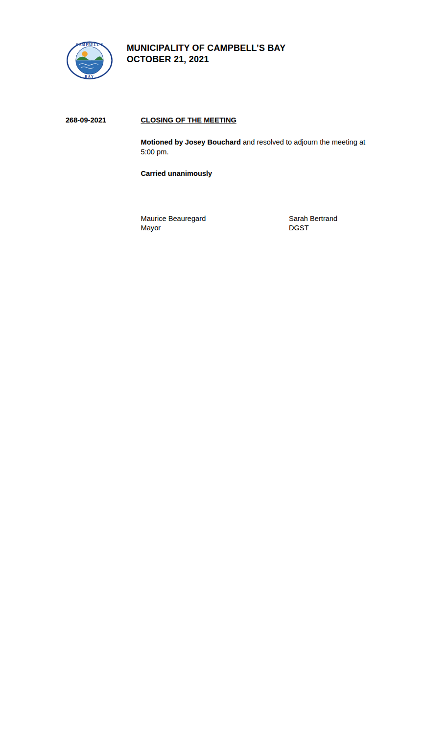CAMPBELL'S BAY
MUNICIPALITY OF CAMPBELL’S BAY
OCTOBER 21, 2021
268-09-2021
CLOSING OF THE MEETING
Motioned by Josey Bouchard and resolved to adjourn the meeting at 5:00 pm.
Carried unanimously
Maurice Beauregard
Mayor
Sarah Bertrand
DGST